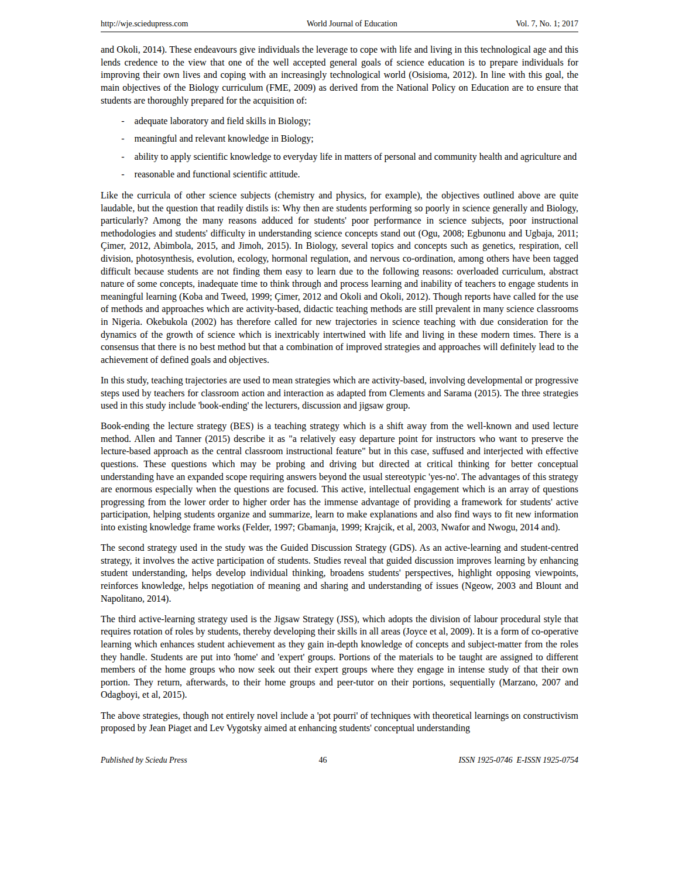http://wje.sciedupress.com World Journal of Education Vol. 7, No. 1; 2017
and Okoli, 2014). These endeavours give individuals the leverage to cope with life and living in this technological age and this lends credence to the view that one of the well accepted general goals of science education is to prepare individuals for improving their own lives and coping with an increasingly technological world (Osisioma, 2012). In line with this goal, the main objectives of the Biology curriculum (FME, 2009) as derived from the National Policy on Education are to ensure that students are thoroughly prepared for the acquisition of:
adequate laboratory and field skills in Biology;
meaningful and relevant knowledge in Biology;
ability to apply scientific knowledge to everyday life in matters of personal and community health and agriculture and
reasonable and functional scientific attitude.
Like the curricula of other science subjects (chemistry and physics, for example), the objectives outlined above are quite laudable, but the question that readily distils is: Why then are students performing so poorly in science generally and Biology, particularly? Among the many reasons adduced for students' poor performance in science subjects, poor instructional methodologies and students' difficulty in understanding science concepts stand out (Ogu, 2008; Egbunonu and Ugbaja, 2011; Çimer, 2012, Abimbola, 2015, and Jimoh, 2015). In Biology, several topics and concepts such as genetics, respiration, cell division, photosynthesis, evolution, ecology, hormonal regulation, and nervous co-ordination, among others have been tagged difficult because students are not finding them easy to learn due to the following reasons: overloaded curriculum, abstract nature of some concepts, inadequate time to think through and process learning and inability of teachers to engage students in meaningful learning (Koba and Tweed, 1999; Çimer, 2012 and Okoli and Okoli, 2012). Though reports have called for the use of methods and approaches which are activity-based, didactic teaching methods are still prevalent in many science classrooms in Nigeria. Okebukola (2002) has therefore called for new trajectories in science teaching with due consideration for the dynamics of the growth of science which is inextricably intertwined with life and living in these modern times. There is a consensus that there is no best method but that a combination of improved strategies and approaches will definitely lead to the achievement of defined goals and objectives.
In this study, teaching trajectories are used to mean strategies which are activity-based, involving developmental or progressive steps used by teachers for classroom action and interaction as adapted from Clements and Sarama (2015). The three strategies used in this study include 'book-ending' the lecturers, discussion and jigsaw group.
Book-ending the lecture strategy (BES) is a teaching strategy which is a shift away from the well-known and used lecture method. Allen and Tanner (2015) describe it as "a relatively easy departure point for instructors who want to preserve the lecture-based approach as the central classroom instructional feature" but in this case, suffused and interjected with effective questions. These questions which may be probing and driving but directed at critical thinking for better conceptual understanding have an expanded scope requiring answers beyond the usual stereotypic 'yes-no'. The advantages of this strategy are enormous especially when the questions are focused. This active, intellectual engagement which is an array of questions progressing from the lower order to higher order has the immense advantage of providing a framework for students' active participation, helping students organize and summarize, learn to make explanations and also find ways to fit new information into existing knowledge frame works (Felder, 1997; Gbamanja, 1999; Krajcik, et al, 2003, Nwafor and Nwogu, 2014 and).
The second strategy used in the study was the Guided Discussion Strategy (GDS). As an active-learning and student-centred strategy, it involves the active participation of students. Studies reveal that guided discussion improves learning by enhancing student understanding, helps develop individual thinking, broadens students' perspectives, highlight opposing viewpoints, reinforces knowledge, helps negotiation of meaning and sharing and understanding of issues (Ngeow, 2003 and Blount and Napolitano, 2014).
The third active-learning strategy used is the Jigsaw Strategy (JSS), which adopts the division of labour procedural style that requires rotation of roles by students, thereby developing their skills in all areas (Joyce et al, 2009). It is a form of co-operative learning which enhances student achievement as they gain in-depth knowledge of concepts and subject-matter from the roles they handle. Students are put into 'home' and 'expert' groups. Portions of the materials to be taught are assigned to different members of the home groups who now seek out their expert groups where they engage in intense study of that their own portion. They return, afterwards, to their home groups and peer-tutor on their portions, sequentially (Marzano, 2007 and Odagboyi, et al, 2015).
The above strategies, though not entirely novel include a 'pot pourri' of techniques with theoretical learnings on constructivism proposed by Jean Piaget and Lev Vygotsky aimed at enhancing students' conceptual understanding
Published by Sciedu Press 46 ISSN 1925-0746 E-ISSN 1925-0754